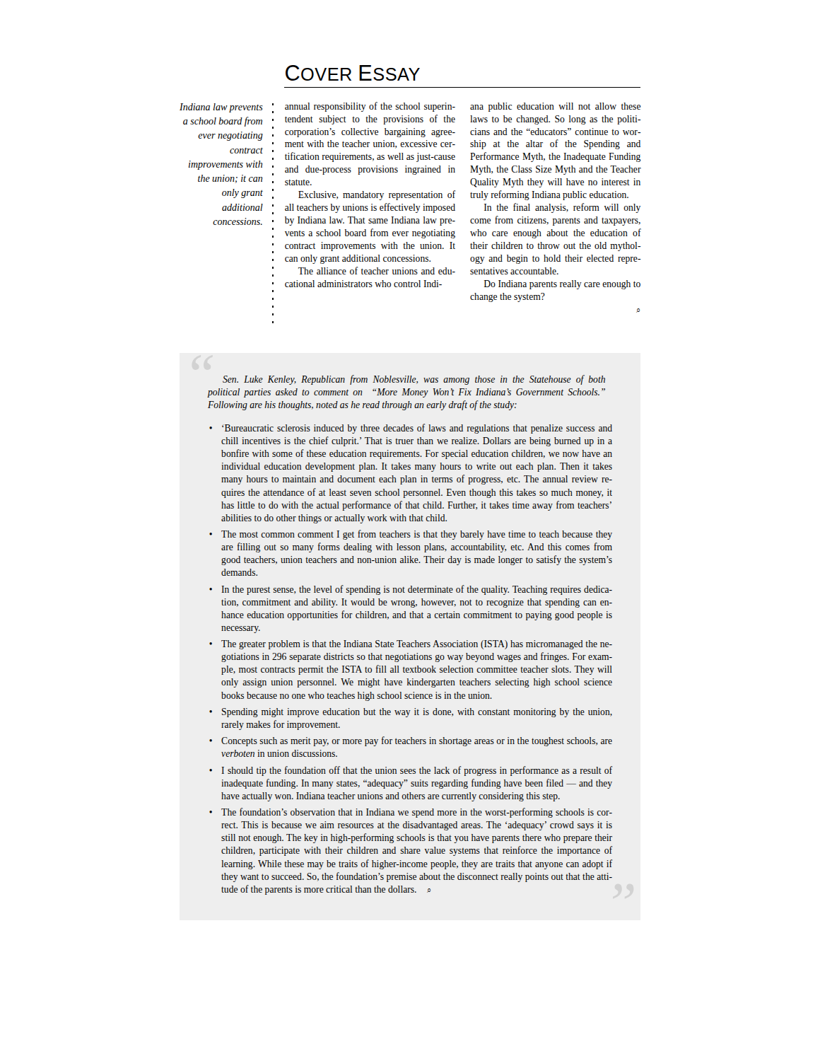COVER ESSAY
Indiana law prevents a school board from ever negotiating contract improvements with the union; it can only grant additional concessions.
annual responsibility of the school superintendent subject to the provisions of the corporation’s collective bargaining agreement with the teacher union, excessive certification requirements, as well as just-cause and due-process provisions ingrained in statute.
Exclusive, mandatory representation of all teachers by unions is effectively imposed by Indiana law. That same Indiana law prevents a school board from ever negotiating contract improvements with the union. It can only grant additional concessions.
The alliance of teacher unions and educational administrators who control Indi-
ana public education will not allow these laws to be changed. So long as the politicians and the “educators” continue to worship at the altar of the Spending and Performance Myth, the Inadequate Funding Myth, the Class Size Myth and the Teacher Quality Myth they will have no interest in truly reforming Indiana public education.
In the final analysis, reform will only come from citizens, parents and taxpayers, who care enough about the education of their children to throw out the old mythology and begin to hold their elected representatives accountable.
Do Indiana parents really care enough to change the system?
“
”
Sen. Luke Kenley, Republican from Noblesville, was among those in the Statehouse of both political parties asked to comment on “More Money Won’t Fix Indiana’s Government Schools.” Following are his thoughts, noted as he read through an early draft of the study:
‘Bureaucratic sclerosis induced by three decades of laws and regulations that penalize success and chill incentives is the chief culprit.’ That is truer than we realize. Dollars are being burned up in a bonfire with some of these education requirements. For special education children, we now have an individual education development plan. It takes many hours to write out each plan. Then it takes many hours to maintain and document each plan in terms of progress, etc. The annual review requires the attendance of at least seven school personnel. Even though this takes so much money, it has little to do with the actual performance of that child. Further, it takes time away from teachers’ abilities to do other things or actually work with that child.
The most common comment I get from teachers is that they barely have time to teach because they are filling out so many forms dealing with lesson plans, accountability, etc. And this comes from good teachers, union teachers and non-union alike. Their day is made longer to satisfy the system’s demands.
In the purest sense, the level of spending is not determinate of the quality. Teaching requires dedication, commitment and ability. It would be wrong, however, not to recognize that spending can enhance education opportunities for children, and that a certain commitment to paying good people is necessary.
The greater problem is that the Indiana State Teachers Association (ISTA) has micromanaged the negotiations in 296 separate districts so that negotiations go way beyond wages and fringes. For example, most contracts permit the ISTA to fill all textbook selection committee teacher slots. They will only assign union personnel. We might have kindergarten teachers selecting high school science books because no one who teaches high school science is in the union.
Spending might improve education but the way it is done, with constant monitoring by the union, rarely makes for improvement.
Concepts such as merit pay, or more pay for teachers in shortage areas or in the toughest schools, are verboten in union discussions.
I should tip the foundation off that the union sees the lack of progress in performance as a result of inadequate funding. In many states, “adequacy” suits regarding funding have been filed — and they have actually won. Indiana teacher unions and others are currently considering this step.
The foundation’s observation that in Indiana we spend more in the worst-performing schools is correct. This is because we aim resources at the disadvantaged areas. The ‘adequacy’ crowd says it is still not enough. The key in high-performing schools is that you have parents there who prepare their children, participate with their children and share value systems that reinforce the importance of learning. While these may be traits of higher-income people, they are traits that anyone can adopt if they want to succeed. So, the foundation’s premise about the disconnect really points out that the attitude of the parents is more critical than the dollars.